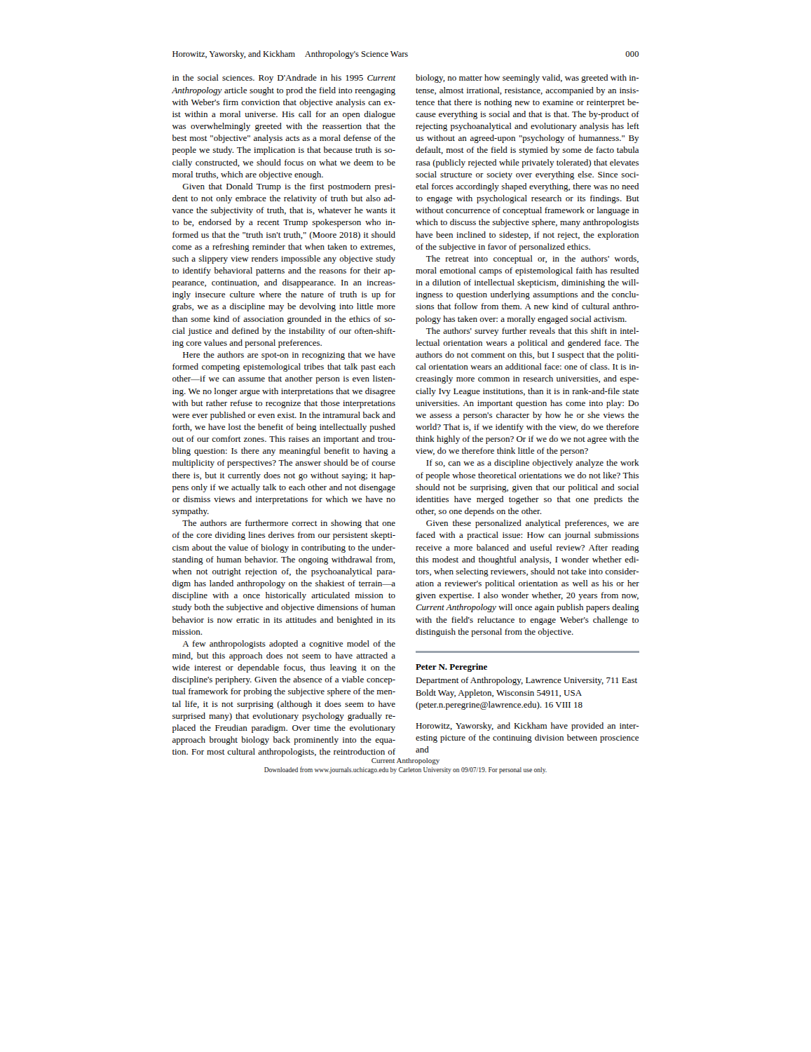Horowitz, Yaworsky, and Kickham Anthropology's Science Wars
000
in the social sciences. Roy D'Andrade in his 1995 Current Anthropology article sought to prod the field into reengaging with Weber's firm conviction that objective analysis can exist within a moral universe. His call for an open dialogue was overwhelmingly greeted with the reassertion that the best most "objective" analysis acts as a moral defense of the people we study. The implication is that because truth is socially constructed, we should focus on what we deem to be moral truths, which are objective enough.
Given that Donald Trump is the first postmodern president to not only embrace the relativity of truth but also advance the subjectivity of truth, that is, whatever he wants it to be, endorsed by a recent Trump spokesperson who informed us that the "truth isn't truth," (Moore 2018) it should come as a refreshing reminder that when taken to extremes, such a slippery view renders impossible any objective study to identify behavioral patterns and the reasons for their appearance, continuation, and disappearance. In an increasingly insecure culture where the nature of truth is up for grabs, we as a discipline may be devolving into little more than some kind of association grounded in the ethics of social justice and defined by the instability of our often-shifting core values and personal preferences.
Here the authors are spot-on in recognizing that we have formed competing epistemological tribes that talk past each other—if we can assume that another person is even listening. We no longer argue with interpretations that we disagree with but rather refuse to recognize that those interpretations were ever published or even exist. In the intramural back and forth, we have lost the benefit of being intellectually pushed out of our comfort zones. This raises an important and troubling question: Is there any meaningful benefit to having a multiplicity of perspectives? The answer should be of course there is, but it currently does not go without saying; it happens only if we actually talk to each other and not disengage or dismiss views and interpretations for which we have no sympathy.
The authors are furthermore correct in showing that one of the core dividing lines derives from our persistent skepticism about the value of biology in contributing to the understanding of human behavior. The ongoing withdrawal from, when not outright rejection of, the psychoanalytical paradigm has landed anthropology on the shakiest of terrain—a discipline with a once historically articulated mission to study both the subjective and objective dimensions of human behavior is now erratic in its attitudes and benighted in its mission.
A few anthropologists adopted a cognitive model of the mind, but this approach does not seem to have attracted a wide interest or dependable focus, thus leaving it on the discipline's periphery. Given the absence of a viable conceptual framework for probing the subjective sphere of the mental life, it is not surprising (although it does seem to have surprised many) that evolutionary psychology gradually replaced the Freudian paradigm. Over time the evolutionary approach brought biology back prominently into the equation. For most cultural anthropologists, the reintroduction of biology, no matter how seemingly valid, was greeted with intense, almost irrational, resistance, accompanied by an insistence that there is nothing new to examine or reinterpret because everything is social and that is that. The by-product of rejecting psychoanalytical and evolutionary analysis has left us without an agreed-upon "psychology of humanness." By default, most of the field is stymied by some de facto tabula rasa (publicly rejected while privately tolerated) that elevates social structure or society over everything else. Since societal forces accordingly shaped everything, there was no need to engage with psychological research or its findings. But without concurrence of conceptual framework or language in which to discuss the subjective sphere, many anthropologists have been inclined to sidestep, if not reject, the exploration of the subjective in favor of personalized ethics.
The retreat into conceptual or, in the authors' words, moral emotional camps of epistemological faith has resulted in a dilution of intellectual skepticism, diminishing the willingness to question underlying assumptions and the conclusions that follow from them. A new kind of cultural anthropology has taken over: a morally engaged social activism.
The authors' survey further reveals that this shift in intellectual orientation wears a political and gendered face. The authors do not comment on this, but I suspect that the political orientation wears an additional face: one of class. It is increasingly more common in research universities, and especially Ivy League institutions, than it is in rank-and-file state universities. An important question has come into play: Do we assess a person's character by how he or she views the world? That is, if we identify with the view, do we therefore think highly of the person? Or if we do we not agree with the view, do we therefore think little of the person?
If so, can we as a discipline objectively analyze the work of people whose theoretical orientations we do not like? This should not be surprising, given that our political and social identities have merged together so that one predicts the other, so one depends on the other.
Given these personalized analytical preferences, we are faced with a practical issue: How can journal submissions receive a more balanced and useful review? After reading this modest and thoughtful analysis, I wonder whether editors, when selecting reviewers, should not take into consideration a reviewer's political orientation as well as his or her given expertise. I also wonder whether, 20 years from now, Current Anthropology will once again publish papers dealing with the field's reluctance to engage Weber's challenge to distinguish the personal from the objective.
Peter N. Peregrine
Department of Anthropology, Lawrence University, 711 East Boldt Way, Appleton, Wisconsin 54911, USA (peter.n.peregrine@lawrence.edu). 16 VIII 18
Horowitz, Yaworsky, and Kickham have provided an interesting picture of the continuing division between proscience and
Current Anthropology
Downloaded from www.journals.uchicago.edu by Carleton University on 09/07/19. For personal use only.